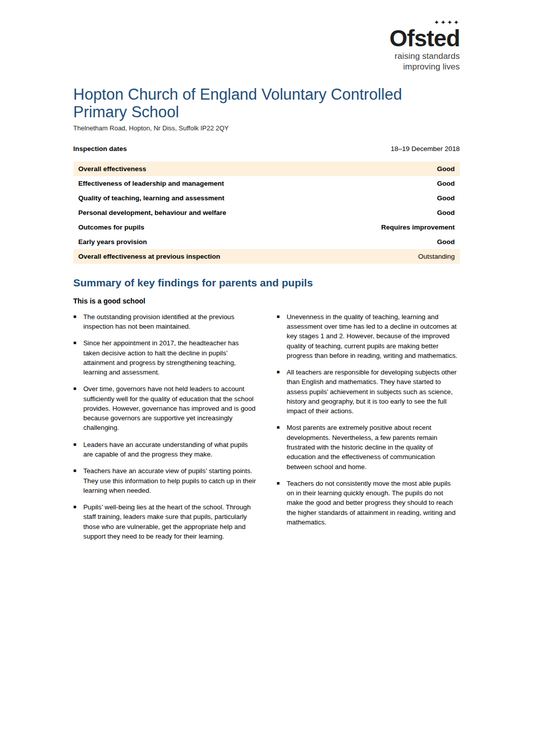✦✦✦✦
Ofsted
raising standards
improving lives
Hopton Church of England Voluntary Controlled Primary School
Thelnetham Road, Hopton, Nr Diss, Suffolk IP22 2QY
Inspection dates 18–19 December 2018
Overall effectiveness Good
Effectiveness of leadership and management Good
Quality of teaching, learning and assessment Good
Personal development, behaviour and welfare Good
Outcomes for pupils Requires improvement
Early years provision Good
Overall effectiveness at previous inspection Outstanding
Summary of key findings for parents and pupils
This is a good school
The outstanding provision identified at the previous inspection has not been maintained.
Since her appointment in 2017, the headteacher has taken decisive action to halt the decline in pupils’ attainment and progress by strengthening teaching, learning and assessment.
Over time, governors have not held leaders to account sufficiently well for the quality of education that the school provides. However, governance has improved and is good because governors are supportive yet increasingly challenging.
Leaders have an accurate understanding of what pupils are capable of and the progress they make.
Teachers have an accurate view of pupils’ starting points. They use this information to help pupils to catch up in their learning when needed.
Pupils’ well-being lies at the heart of the school. Through staff training, leaders make sure that pupils, particularly those who are vulnerable, get the appropriate help and support they need to be ready for their learning.
Unevenness in the quality of teaching, learning and assessment over time has led to a decline in outcomes at key stages 1 and 2. However, because of the improved quality of teaching, current pupils are making better progress than before in reading, writing and mathematics.
All teachers are responsible for developing subjects other than English and mathematics. They have started to assess pupils’ achievement in subjects such as science, history and geography, but it is too early to see the full impact of their actions.
Most parents are extremely positive about recent developments. Nevertheless, a few parents remain frustrated with the historic decline in the quality of education and the effectiveness of communication between school and home.
Teachers do not consistently move the most able pupils on in their learning quickly enough. The pupils do not make the good and better progress they should to reach the higher standards of attainment in reading, writing and mathematics.